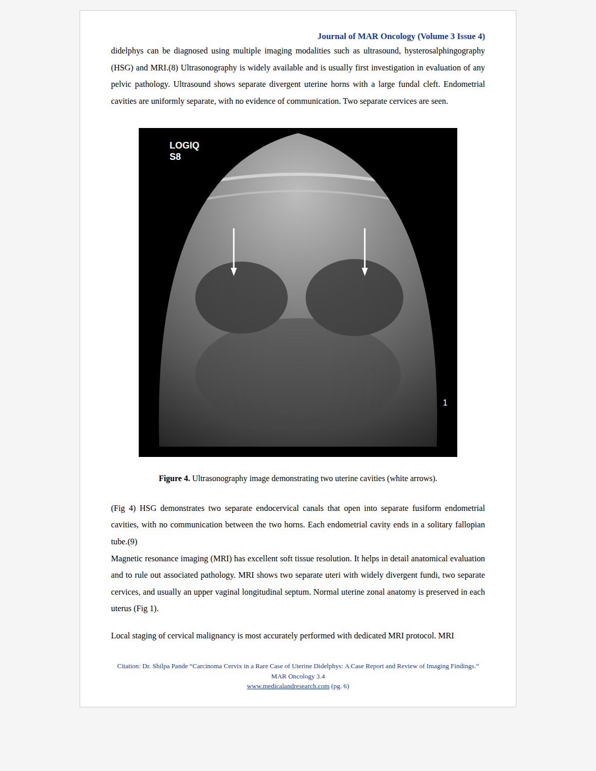Journal of MAR Oncology (Volume 3 Issue 4)
didelphys can be diagnosed using multiple imaging modalities such as ultrasound, hysterosalphingography (HSG) and MRI.(8) Ultrasonography is widely available and is usually first investigation in evaluation of any pelvic pathology. Ultrasound shows separate divergent uterine horns with a large fundal cleft. Endometrial cavities are uniformly separate, with no evidence of communication. Two separate cervices are seen.
Figure 4. Ultrasonography image demonstrating two uterine cavities (white arrows).
(Fig 4) HSG demonstrates two separate endocervical canals that open into separate fusiform endometrial cavities, with no communication between the two horns. Each endometrial cavity ends in a solitary fallopian tube.(9)
Magnetic resonance imaging (MRI) has excellent soft tissue resolution. It helps in detail anatomical evaluation and to rule out associated pathology. MRI shows two separate uteri with widely divergent fundi, two separate cervices, and usually an upper vaginal longitudinal septum. Normal uterine zonal anatomy is preserved in each uterus (Fig 1).
Local staging of cervical malignancy is most accurately performed with dedicated MRI protocol. MRI
Citation: Dr. Shilpa Pande “Carcinoma Cervix in a Rare Case of Uterine Didelphys: A Case Report and Review of Imaging Findings.” MAR Oncology 3.4
www.medicalandresearch.com (pg. 6)